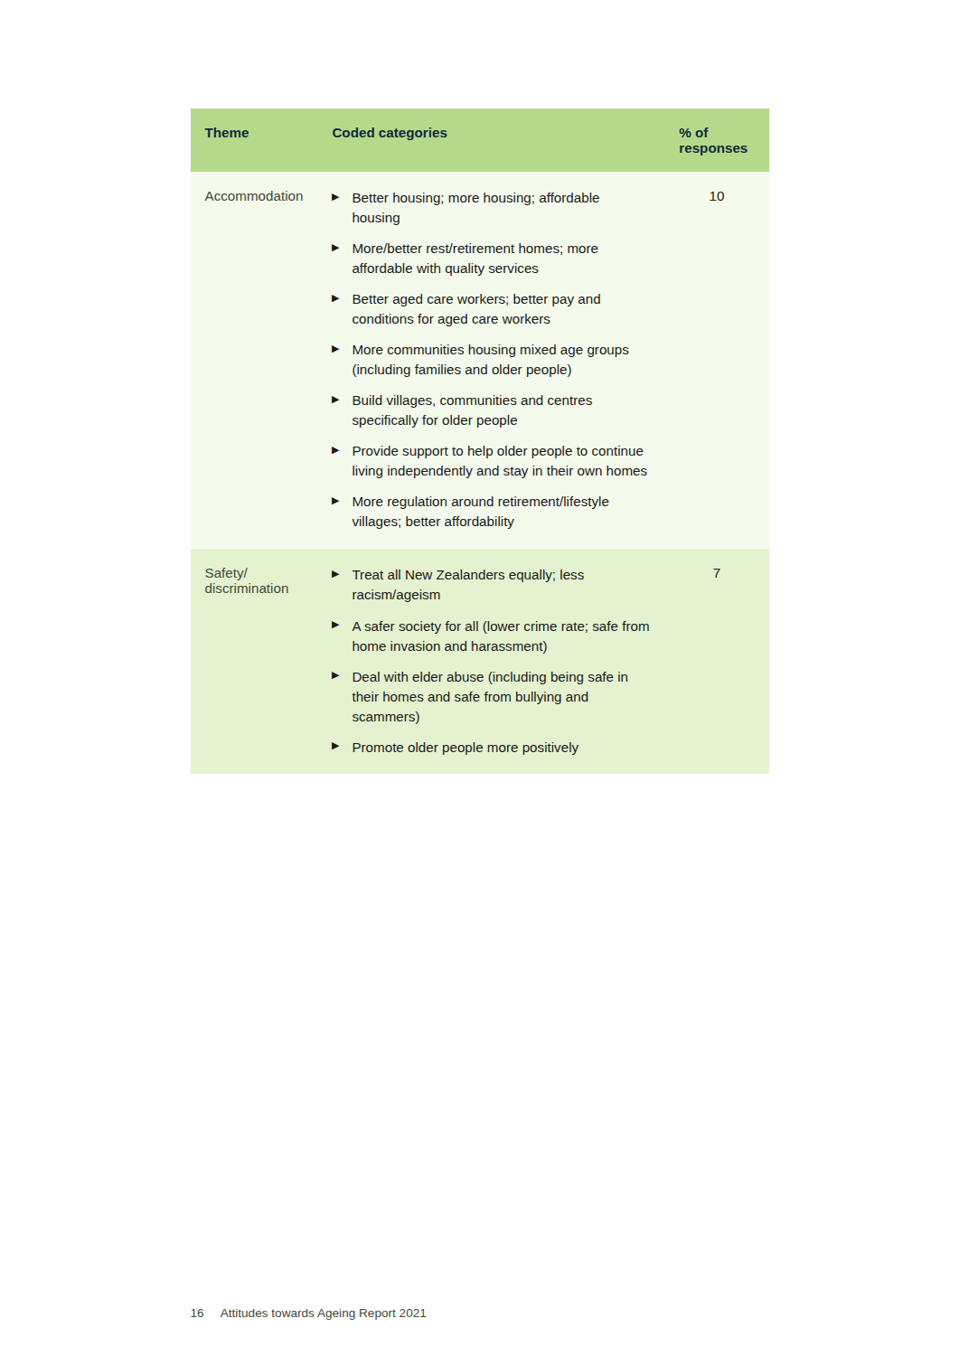| Theme | Coded categories | % of responses |
| --- | --- | --- |
| Accommodation | Better housing; more housing; affordable housing More/better rest/retirement homes; more affordable with quality services Better aged care workers; better pay and conditions for aged care workers More communities housing mixed age groups (including families and older people) Build villages, communities and centres specifically for older people Provide support to help older people to continue living independently and stay in their own homes More regulation around retirement/lifestyle villages; better affordability | 10 |
| Safety/ discrimination | Treat all New Zealanders equally; less racism/ageism A safer society for all (lower crime rate; safe from home invasion and harassment) Deal with elder abuse (including being safe in their homes and safe from bullying and scammers) Promote older people more positively | 7 |
16 Attitudes towards Ageing Report 2021